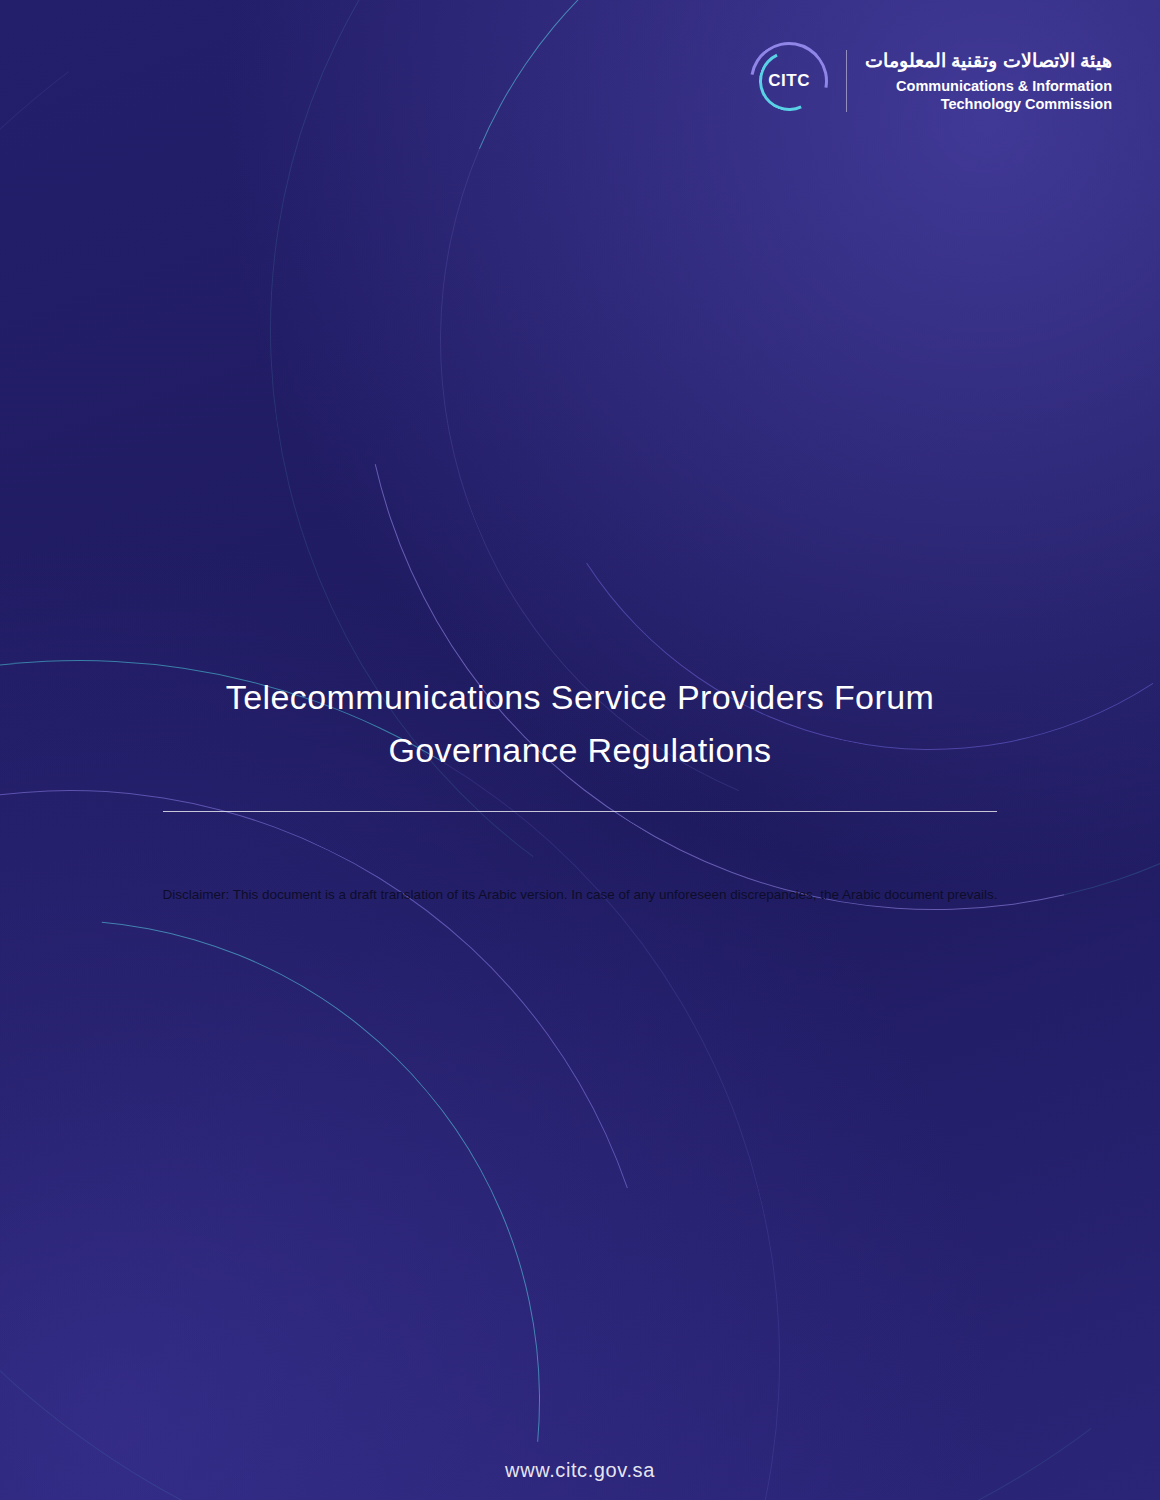CITC
هيئة الاتصالات وتقنية المعلومات
Communications & Information
Technology Commission
Telecommunications Service Providers Forum Governance Regulations
Disclaimer: This document is a draft translation of its Arabic version. In case of any unforeseen discrepancies, the Arabic document prevails.
www.citc.gov.sa